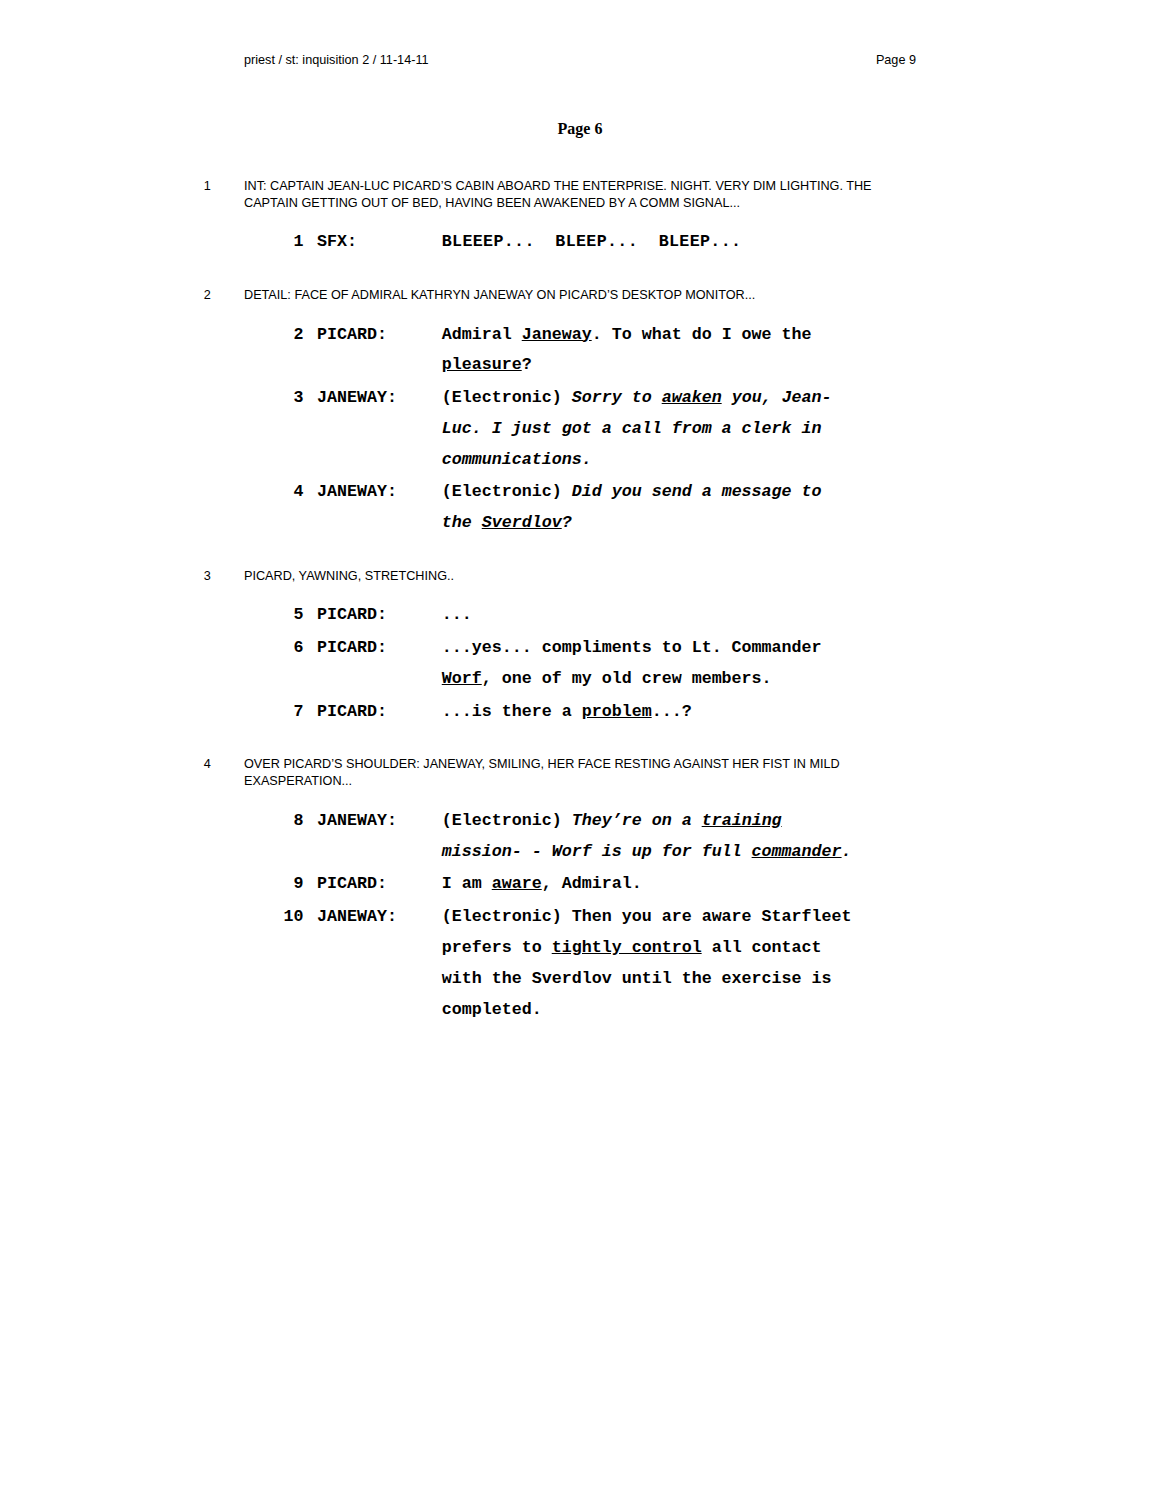priest / st: inquisition 2 / 11-14-11 Page 9
Page 6
1
INT: CAPTAIN JEAN-LUC PICARD’s CABIN ABOARD THE ENTERPRISE. NIGHT. VERY DIM LIGHTING. THE CAPTAIN GETTING OUT OF BED, HAVING BEEN AWAKENED BY A COMM SIGNAL...
1 SFX: BLEEEP... BLEEP... BLEEP...
2
DETAIL: FACE OF ADMIRAL KATHRYN JANEWAY ON PICARD’s DESKTOP MONITOR...
2 PICARD: Admiral Janeway. To what do I owe the pleasure?
3 JANEWAY: (Electronic) Sorry to awaken you, Jean-Luc. I just got a call from a clerk in communications.
4 JANEWAY: (Electronic) Did you send a message to the Sverdlov?
3
PICARD, YAWNING, STRETCHING..
5 PICARD: ...
6 PICARD: ...yes... compliments to Lt. Commander Worf, one of my old crew members.
7 PICARD: ...is there a problem...?
4
OVER PICARD’s SHOULDER: JANEWAY, SMILING, HER FACE RESTING AGAINST HER FIST IN MILD EXASPERATION...
8 JANEWAY: (Electronic) They’re on a training mission- - Worf is up for full commander.
9 PICARD: I am aware, Admiral.
10 JANEWAY: (Electronic) Then you are aware Starfleet prefers to tightly control all contact with the Sverdlov until the exercise is completed.